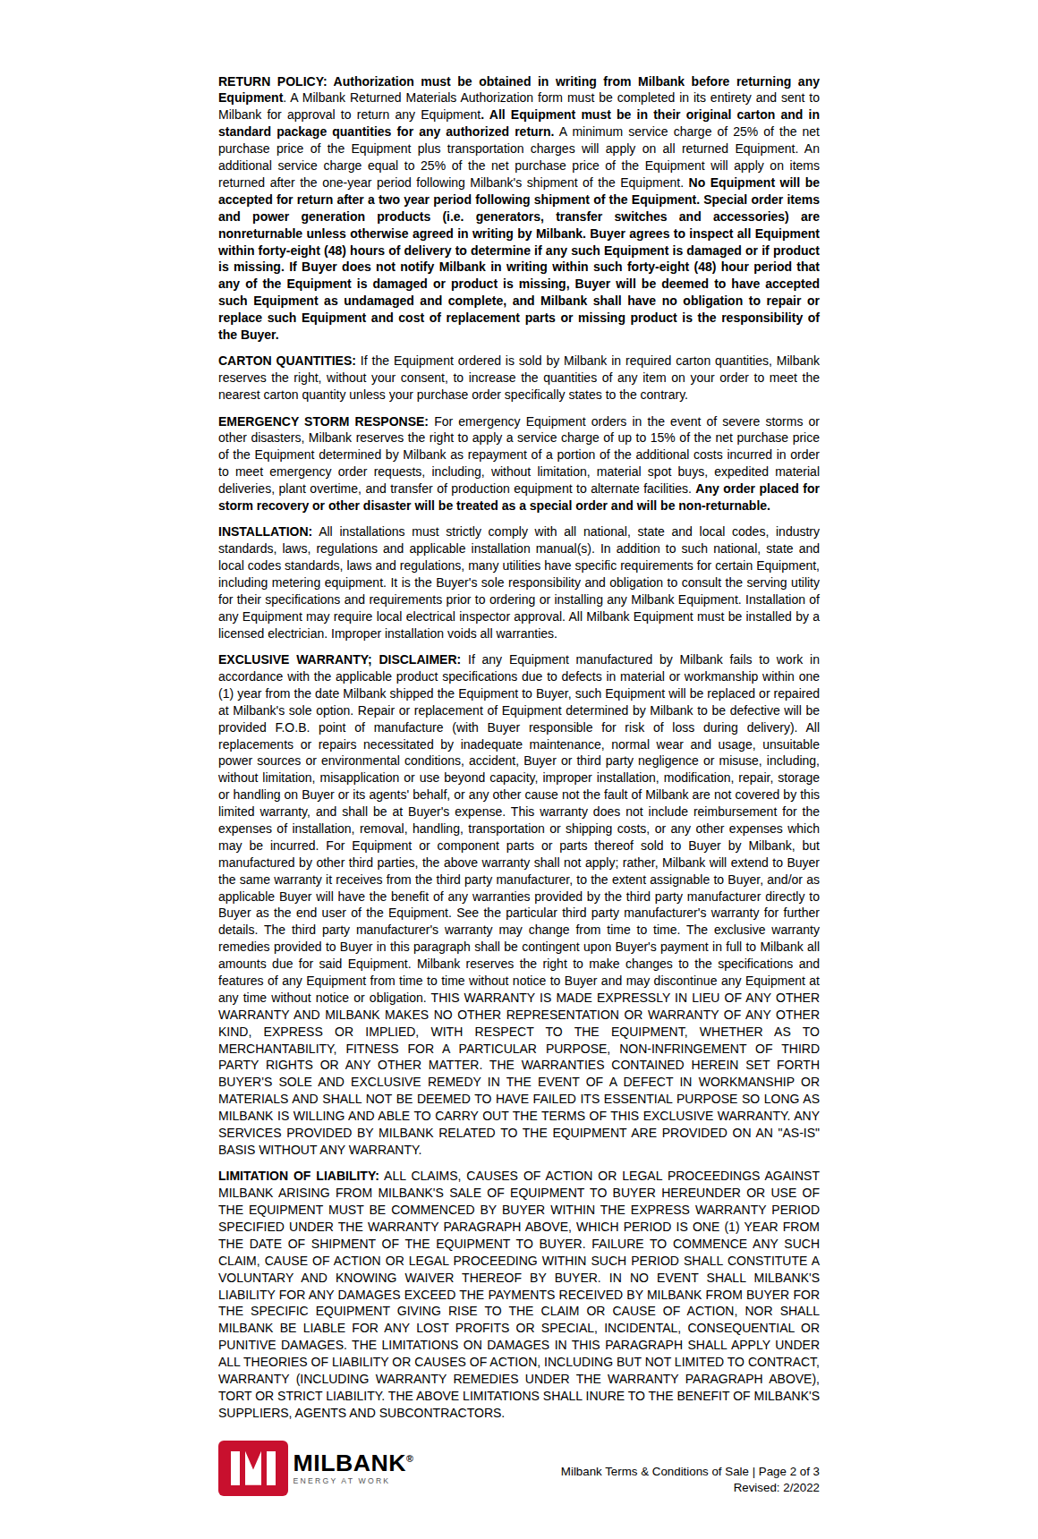RETURN POLICY: Authorization must be obtained in writing from Milbank before returning any Equipment. A Milbank Returned Materials Authorization form must be completed in its entirety and sent to Milbank for approval to return any Equipment. All Equipment must be in their original carton and in standard package quantities for any authorized return. A minimum service charge of 25% of the net purchase price of the Equipment plus transportation charges will apply on all returned Equipment. An additional service charge equal to 25% of the net purchase price of the Equipment will apply on items returned after the one-year period following Milbank's shipment of the Equipment. No Equipment will be accepted for return after a two year period following shipment of the Equipment. Special order items and power generation products (i.e. generators, transfer switches and accessories) are nonreturnable unless otherwise agreed in writing by Milbank. Buyer agrees to inspect all Equipment within forty-eight (48) hours of delivery to determine if any such Equipment is damaged or if product is missing. If Buyer does not notify Milbank in writing within such forty-eight (48) hour period that any of the Equipment is damaged or product is missing, Buyer will be deemed to have accepted such Equipment as undamaged and complete, and Milbank shall have no obligation to repair or replace such Equipment and cost of replacement parts or missing product is the responsibility of the Buyer.
CARTON QUANTITIES: If the Equipment ordered is sold by Milbank in required carton quantities, Milbank reserves the right, without your consent, to increase the quantities of any item on your order to meet the nearest carton quantity unless your purchase order specifically states to the contrary.
EMERGENCY STORM RESPONSE: For emergency Equipment orders in the event of severe storms or other disasters, Milbank reserves the right to apply a service charge of up to 15% of the net purchase price of the Equipment determined by Milbank as repayment of a portion of the additional costs incurred in order to meet emergency order requests, including, without limitation, material spot buys, expedited material deliveries, plant overtime, and transfer of production equipment to alternate facilities. Any order placed for storm recovery or other disaster will be treated as a special order and will be non-returnable.
INSTALLATION: All installations must strictly comply with all national, state and local codes, industry standards, laws, regulations and applicable installation manual(s). In addition to such national, state and local codes standards, laws and regulations, many utilities have specific requirements for certain Equipment, including metering equipment. It is the Buyer's sole responsibility and obligation to consult the serving utility for their specifications and requirements prior to ordering or installing any Milbank Equipment. Installation of any Equipment may require local electrical inspector approval. All Milbank Equipment must be installed by a licensed electrician. Improper installation voids all warranties.
EXCLUSIVE WARRANTY; DISCLAIMER: If any Equipment manufactured by Milbank fails to work in accordance with the applicable product specifications due to defects in material or workmanship within one (1) year from the date Milbank shipped the Equipment to Buyer, such Equipment will be replaced or repaired at Milbank's sole option. Repair or replacement of Equipment determined by Milbank to be defective will be provided F.O.B. point of manufacture (with Buyer responsible for risk of loss during delivery). All replacements or repairs necessitated by inadequate maintenance, normal wear and usage, unsuitable power sources or environmental conditions, accident, Buyer or third party negligence or misuse, including, without limitation, misapplication or use beyond capacity, improper installation, modification, repair, storage or handling on Buyer or its agents' behalf, or any other cause not the fault of Milbank are not covered by this limited warranty, and shall be at Buyer's expense. This warranty does not include reimbursement for the expenses of installation, removal, handling, transportation or shipping costs, or any other expenses which may be incurred. For Equipment or component parts or parts thereof sold to Buyer by Milbank, but manufactured by other third parties, the above warranty shall not apply; rather, Milbank will extend to Buyer the same warranty it receives from the third party manufacturer, to the extent assignable to Buyer, and/or as applicable Buyer will have the benefit of any warranties provided by the third party manufacturer directly to Buyer as the end user of the Equipment. See the particular third party manufacturer's warranty for further details. The third party manufacturer's warranty may change from time to time. The exclusive warranty remedies provided to Buyer in this paragraph shall be contingent upon Buyer's payment in full to Milbank all amounts due for said Equipment. Milbank reserves the right to make changes to the specifications and features of any Equipment from time to time without notice to Buyer and may discontinue any Equipment at any time without notice or obligation. THIS WARRANTY IS MADE EXPRESSLY IN LIEU OF ANY OTHER WARRANTY AND MILBANK MAKES NO OTHER REPRESENTATION OR WARRANTY OF ANY OTHER KIND, EXPRESS OR IMPLIED, WITH RESPECT TO THE EQUIPMENT, WHETHER AS TO MERCHANTABILITY, FITNESS FOR A PARTICULAR PURPOSE, NON-INFRINGEMENT OF THIRD PARTY RIGHTS OR ANY OTHER MATTER. THE WARRANTIES CONTAINED HEREIN SET FORTH BUYER'S SOLE AND EXCLUSIVE REMEDY IN THE EVENT OF A DEFECT IN WORKMANSHIP OR MATERIALS AND SHALL NOT BE DEEMED TO HAVE FAILED ITS ESSENTIAL PURPOSE SO LONG AS MILBANK IS WILLING AND ABLE TO CARRY OUT THE TERMS OF THIS EXCLUSIVE WARRANTY. ANY SERVICES PROVIDED BY MILBANK RELATED TO THE EQUIPMENT ARE PROVIDED ON AN "AS-IS" BASIS WITHOUT ANY WARRANTY.
LIMITATION OF LIABILITY: ALL CLAIMS, CAUSES OF ACTION OR LEGAL PROCEEDINGS AGAINST MILBANK ARISING FROM MILBANK'S SALE OF EQUIPMENT TO BUYER HEREUNDER OR USE OF THE EQUIPMENT MUST BE COMMENCED BY BUYER WITHIN THE EXPRESS WARRANTY PERIOD SPECIFIED UNDER THE WARRANTY PARAGRAPH ABOVE, WHICH PERIOD IS ONE (1) YEAR FROM THE DATE OF SHIPMENT OF THE EQUIPMENT TO BUYER. FAILURE TO COMMENCE ANY SUCH CLAIM, CAUSE OF ACTION OR LEGAL PROCEEDING WITHIN SUCH PERIOD SHALL CONSTITUTE A VOLUNTARY AND KNOWING WAIVER THEREOF BY BUYER. IN NO EVENT SHALL MILBANK'S LIABILITY FOR ANY DAMAGES EXCEED THE PAYMENTS RECEIVED BY MILBANK FROM BUYER FOR THE SPECIFIC EQUIPMENT GIVING RISE TO THE CLAIM OR CAUSE OF ACTION, NOR SHALL MILBANK BE LIABLE FOR ANY LOST PROFITS OR SPECIAL, INCIDENTAL, CONSEQUENTIAL OR PUNITIVE DAMAGES. THE LIMITATIONS ON DAMAGES IN THIS PARAGRAPH SHALL APPLY UNDER ALL THEORIES OF LIABILITY OR CAUSES OF ACTION, INCLUDING BUT NOT LIMITED TO CONTRACT, WARRANTY (INCLUDING WARRANTY REMEDIES UNDER THE WARRANTY PARAGRAPH ABOVE), TORT OR STRICT LIABILITY. THE ABOVE LIMITATIONS SHALL INURE TO THE BENEFIT OF MILBANK'S SUPPLIERS, AGENTS AND SUBCONTRACTORS.
MILBANK®
ENERGY AT WORK
Milbank Terms & Conditions of Sale | Page 2 of 3
Revised: 2/2022